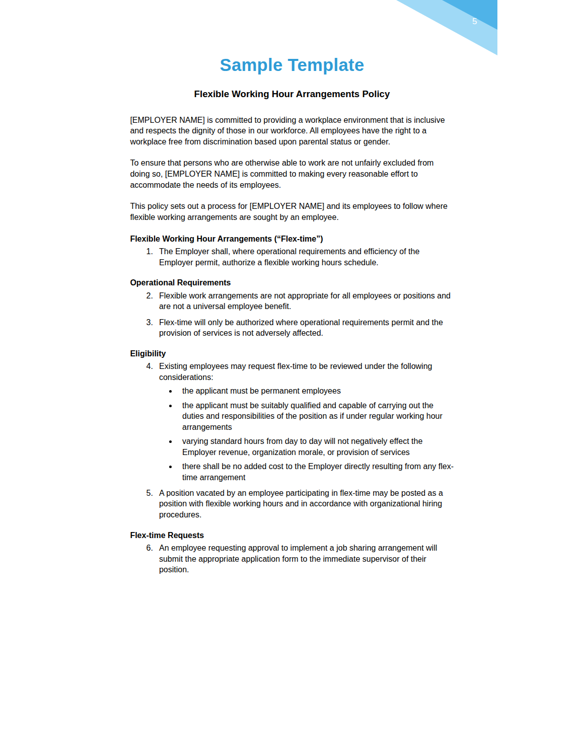5
Sample Template
Flexible Working Hour Arrangements Policy
[EMPLOYER NAME] is committed to providing a workplace environment that is inclusive and respects the dignity of those in our workforce. All employees have the right to a workplace free from discrimination based upon parental status or gender.
To ensure that persons who are otherwise able to work are not unfairly excluded from doing so, [EMPLOYER NAME] is committed to making every reasonable effort to accommodate the needs of its employees.
This policy sets out a process for [EMPLOYER NAME] and its employees to follow where flexible working arrangements are sought by an employee.
Flexible Working Hour Arrangements (“Flex-time”)
The Employer shall, where operational requirements and efficiency of the Employer permit, authorize a flexible working hours schedule.
Operational Requirements
Flexible work arrangements are not appropriate for all employees or positions and are not a universal employee benefit.
Flex-time will only be authorized where operational requirements permit and the provision of services is not adversely affected.
Eligibility
Existing employees may request flex-time to be reviewed under the following considerations:
the applicant must be permanent employees
the applicant must be suitably qualified and capable of carrying out the duties and responsibilities of the position as if under regular working hour arrangements
varying standard hours from day to day will not negatively effect the Employer revenue, organization morale, or provision of services
there shall be no added cost to the Employer directly resulting from any flex-time arrangement
A position vacated by an employee participating in flex-time may be posted as a position with flexible working hours and in accordance with organizational hiring procedures.
Flex-time Requests
An employee requesting approval to implement a job sharing arrangement will submit the appropriate application form to the immediate supervisor of their position.